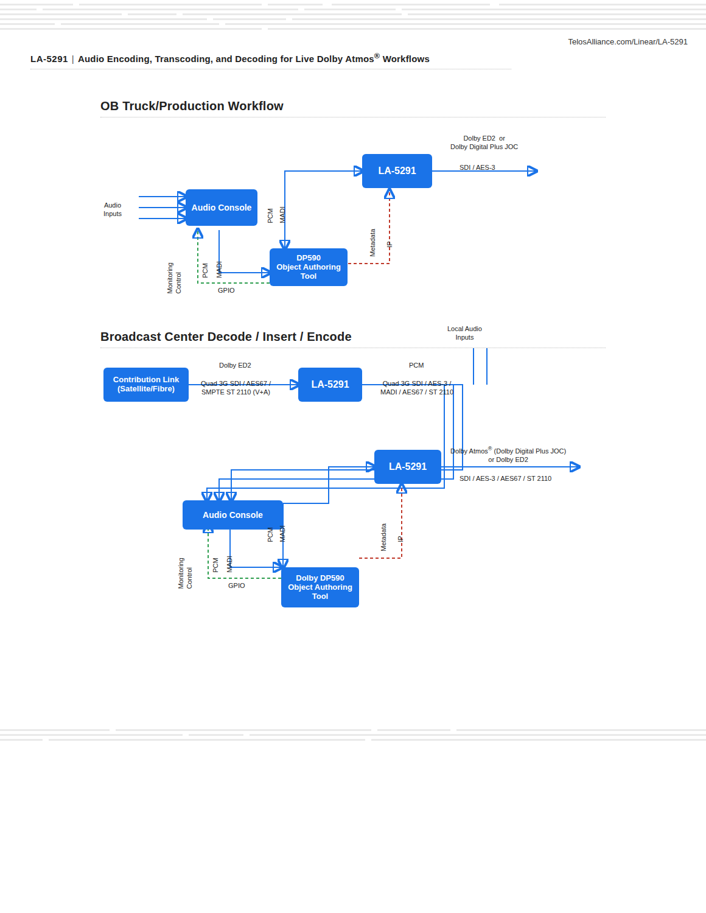TelosAlliance.com/Linear/LA-5291
LA-5291|Audio Encoding, Transcoding, and Decoding for Live Dolby Atmos® Workflows
SECTION 1 : OB Truck / Production Workflow
OB Truck/Production Workflow
Audio Console
LA-5291
DP590
Object Authoring
Tool
Audio
Inputs
Dolby ED2 or
Dolby Digital Plus JOC
SDI / AES-3
PCM
MADI
PCM
MADI
Monitoring
Control
GPIO
Metadata
IP
SECTION 2 : Broadcast Center Decode / Insert / Encode
Broadcast Center Decode / Insert / Encode
Contribution Link
(Satellite/Fibre)
LA-5291
Audio Console
LA-5291
Dolby DP590
Object Authoring
Tool
Local Audio
Inputs
Dolby ED2
Quad 3G SDI / AES67 /
SMPTE ST 2110 (V+A)
PCM
Quad 3G SDI / AES-3 /
MADI / AES67 / ST 2110
Dolby Atmos® (Dolby Digital Plus JOC)
or Dolby ED2
SDI / AES-3 / AES67 / ST 2110
PCM
MADI
PCM
MADI
Monitoring
Control
GPIO
Metadata
IP